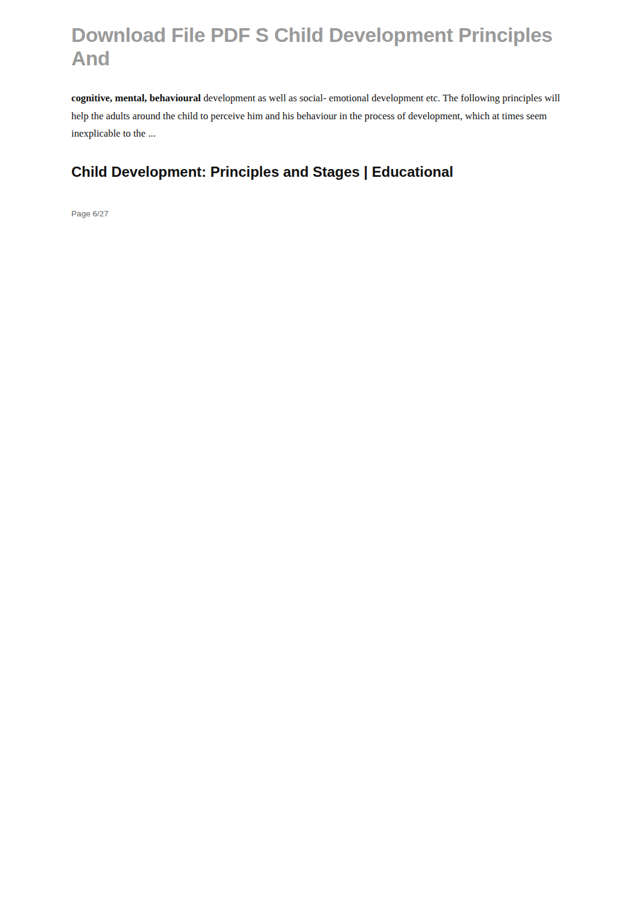Download File PDF S Child Development Principles And
cognitive, mental, behavioural development as well as social- emotional development etc. The following principles will help the adults around the child to perceive him and his behaviour in the process of development, which at times seem inexplicable to the ...
Child Development: Principles and Stages | Educational
Page 6/27